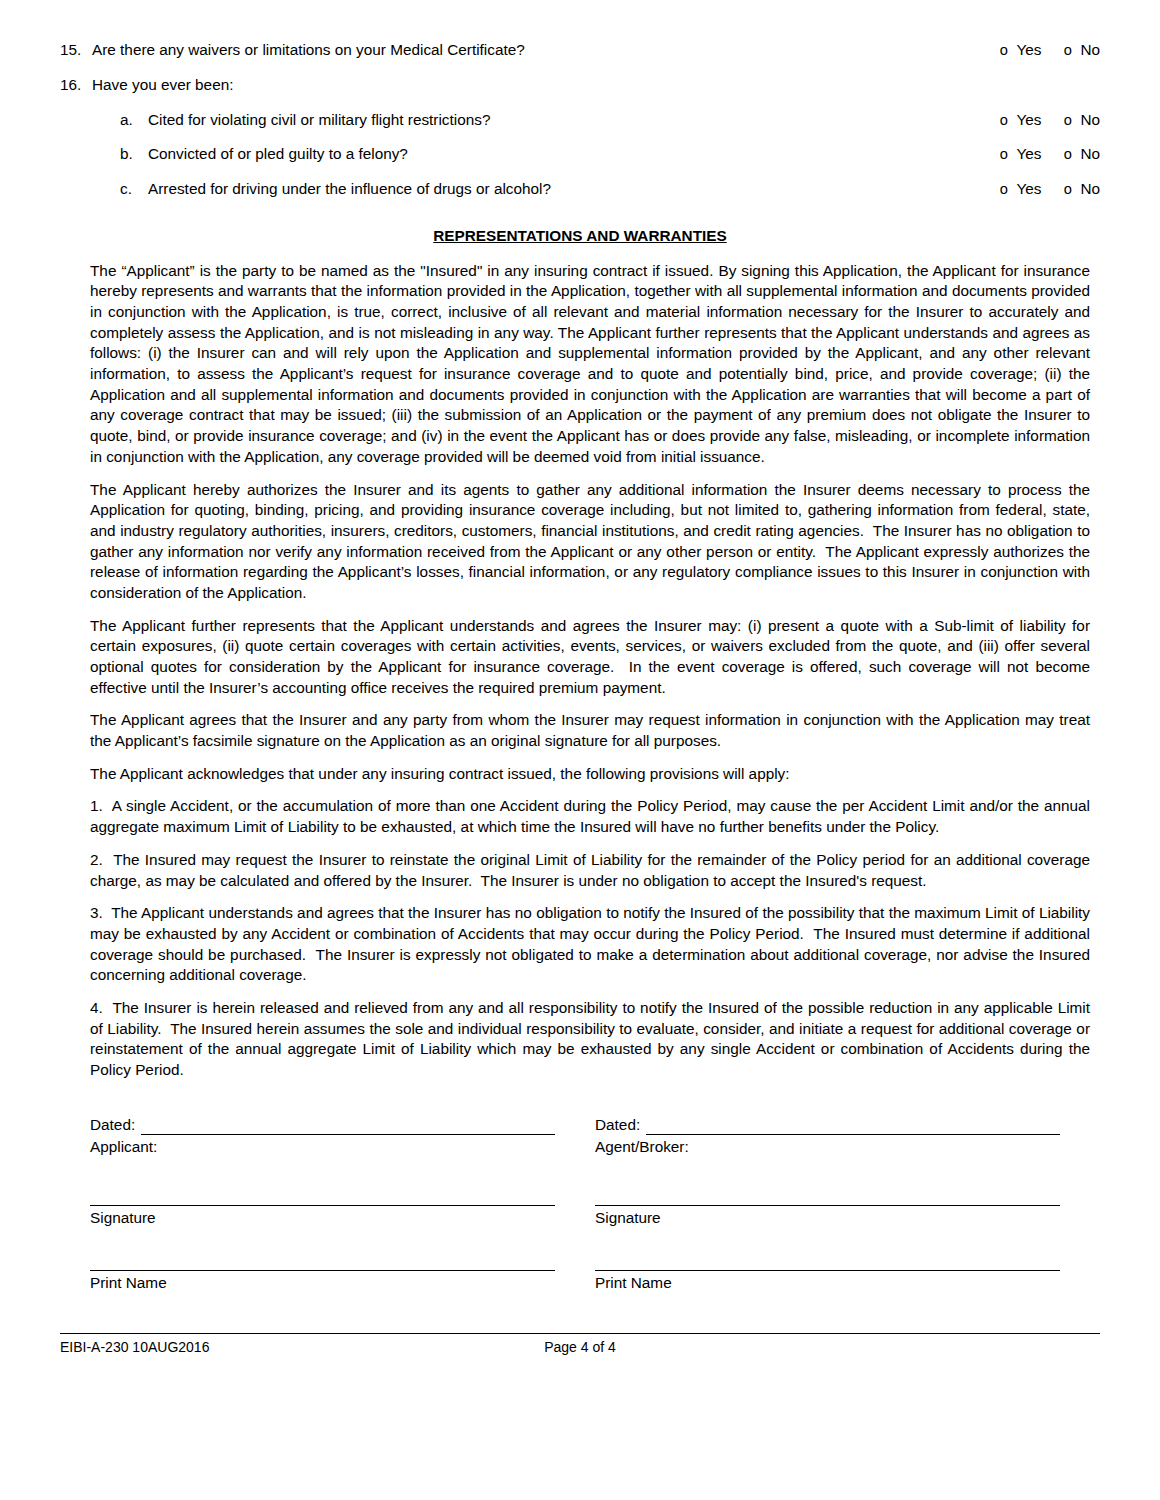15.
Are there any waivers or limitations on your Medical Certificate?
o Yes o No
16.
Have you ever been:
o Yes o No
a.
Cited for violating civil or military flight restrictions?
o Yes o No
b.
Convicted of or pled guilty to a felony?
o Yes o No
c.
Arrested for driving under the influence of drugs or alcohol?
o Yes o No
REPRESENTATIONS AND WARRANTIES
The “Applicant” is the party to be named as the "Insured" in any insuring contract if issued. By signing this Application, the Applicant for insurance hereby represents and warrants that the information provided in the Application, together with all supplemental information and documents provided in conjunction with the Application, is true, correct, inclusive of all relevant and material information necessary for the Insurer to accurately and completely assess the Application, and is not misleading in any way. The Applicant further represents that the Applicant understands and agrees as follows: (i) the Insurer can and will rely upon the Application and supplemental information provided by the Applicant, and any other relevant information, to assess the Applicant’s request for insurance coverage and to quote and potentially bind, price, and provide coverage; (ii) the Application and all supplemental information and documents provided in conjunction with the Application are warranties that will become a part of any coverage contract that may be issued; (iii) the submission of an Application or the payment of any premium does not obligate the Insurer to quote, bind, or provide insurance coverage; and (iv) in the event the Applicant has or does provide any false, misleading, or incomplete information in conjunction with the Application, any coverage provided will be deemed void from initial issuance.
The Applicant hereby authorizes the Insurer and its agents to gather any additional information the Insurer deems necessary to process the Application for quoting, binding, pricing, and providing insurance coverage including, but not limited to, gathering information from federal, state, and industry regulatory authorities, insurers, creditors, customers, financial institutions, and credit rating agencies. The Insurer has no obligation to gather any information nor verify any information received from the Applicant or any other person or entity. The Applicant expressly authorizes the release of information regarding the Applicant’s losses, financial information, or any regulatory compliance issues to this Insurer in conjunction with consideration of the Application.
The Applicant further represents that the Applicant understands and agrees the Insurer may: (i) present a quote with a Sub-limit of liability for certain exposures, (ii) quote certain coverages with certain activities, events, services, or waivers excluded from the quote, and (iii) offer several optional quotes for consideration by the Applicant for insurance coverage. In the event coverage is offered, such coverage will not become effective until the Insurer’s accounting office receives the required premium payment.
The Applicant agrees that the Insurer and any party from whom the Insurer may request information in conjunction with the Application may treat the Applicant’s facsimile signature on the Application as an original signature for all purposes.
The Applicant acknowledges that under any insuring contract issued, the following provisions will apply:
1. A single Accident, or the accumulation of more than one Accident during the Policy Period, may cause the per Accident Limit and/or the annual aggregate maximum Limit of Liability to be exhausted, at which time the Insured will have no further benefits under the Policy.
2. The Insured may request the Insurer to reinstate the original Limit of Liability for the remainder of the Policy period for an additional coverage charge, as may be calculated and offered by the Insurer. The Insurer is under no obligation to accept the Insured's request.
3. The Applicant understands and agrees that the Insurer has no obligation to notify the Insured of the possibility that the maximum Limit of Liability may be exhausted by any Accident or combination of Accidents that may occur during the Policy Period. The Insured must determine if additional coverage should be purchased. The Insurer is expressly not obligated to make a determination about additional coverage, nor advise the Insured concerning additional coverage.
4. The Insurer is herein released and relieved from any and all responsibility to notify the Insured of the possible reduction in any applicable Limit of Liability. The Insured herein assumes the sole and individual responsibility to evaluate, consider, and initiate a request for additional coverage or reinstatement of the annual aggregate Limit of Liability which may be exhausted by any single Accident or combination of Accidents during the Policy Period.
| Dated: Applicant: | Dated: Agent/Broker: |
| Signature | Signature |
| Print Name | Print Name |
EIBI-A-230 10AUG2016
Page 4 of 4